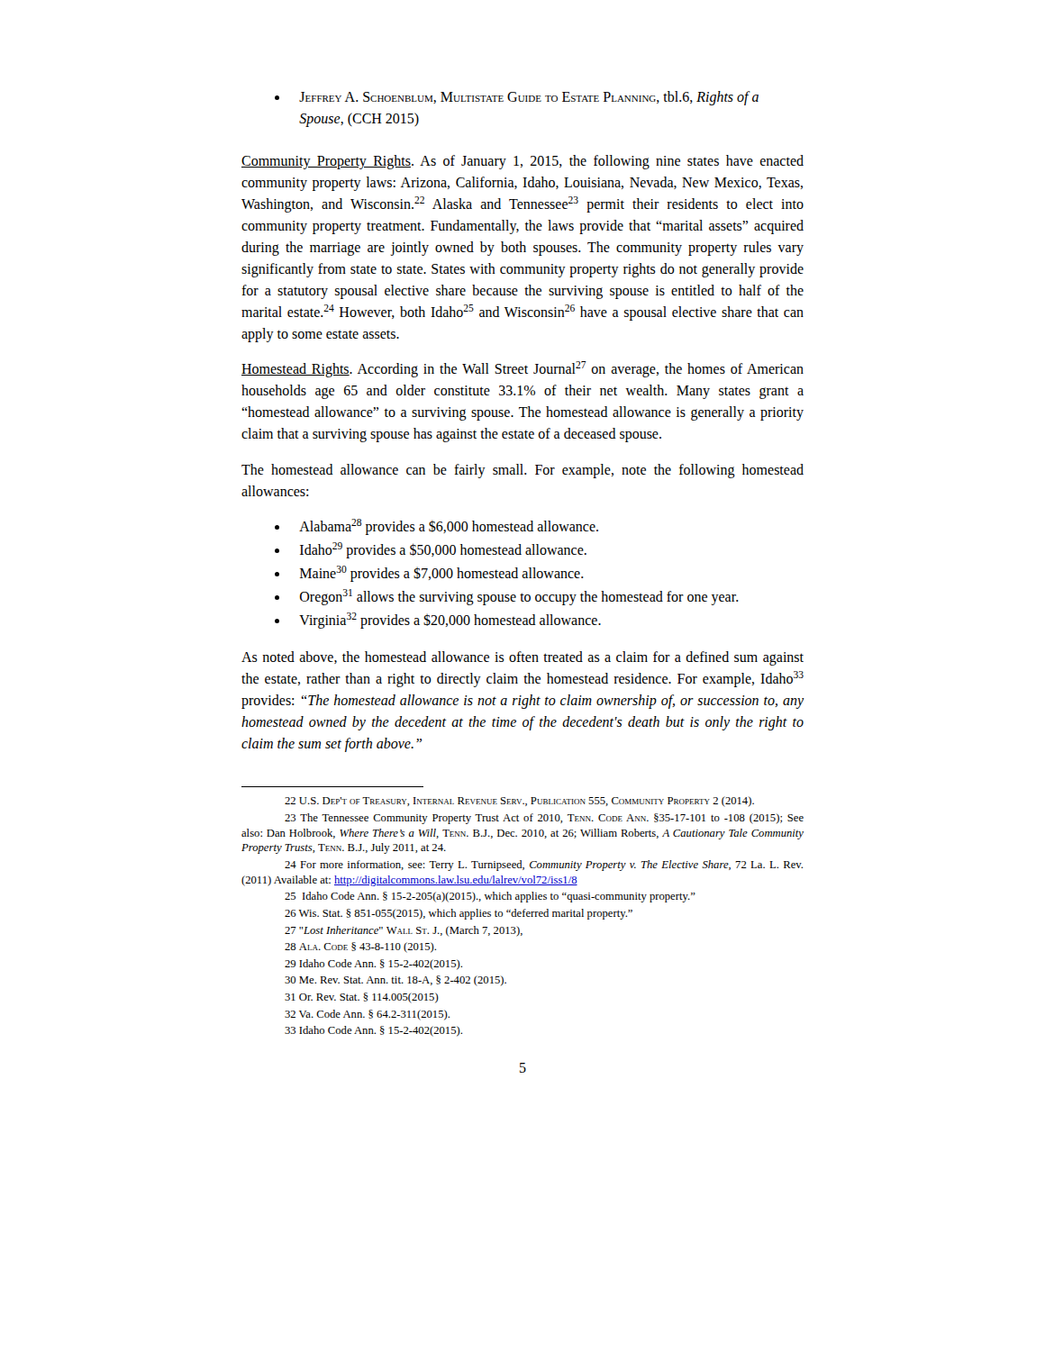Jeffrey A. Schoenblum, Multistate Guide to Estate Planning, tbl.6, Rights of a Spouse, (CCH 2015)
Community Property Rights. As of January 1, 2015, the following nine states have enacted community property laws: Arizona, California, Idaho, Louisiana, Nevada, New Mexico, Texas, Washington, and Wisconsin.22 Alaska and Tennessee23 permit their residents to elect into community property treatment. Fundamentally, the laws provide that “marital assets” acquired during the marriage are jointly owned by both spouses. The community property rules vary significantly from state to state. States with community property rights do not generally provide for a statutory spousal elective share because the surviving spouse is entitled to half of the marital estate.24 However, both Idaho25 and Wisconsin26 have a spousal elective share that can apply to some estate assets.
Homestead Rights. According in the Wall Street Journal27 on average, the homes of American households age 65 and older constitute 33.1% of their net wealth. Many states grant a “homestead allowance” to a surviving spouse. The homestead allowance is generally a priority claim that a surviving spouse has against the estate of a deceased spouse.
The homestead allowance can be fairly small. For example, note the following homestead allowances:
Alabama28 provides a $6,000 homestead allowance.
Idaho29 provides a $50,000 homestead allowance.
Maine30 provides a $7,000 homestead allowance.
Oregon31 allows the surviving spouse to occupy the homestead for one year.
Virginia32 provides a $20,000 homestead allowance.
As noted above, the homestead allowance is often treated as a claim for a defined sum against the estate, rather than a right to directly claim the homestead residence. For example, Idaho33 provides: “The homestead allowance is not a right to claim ownership of, or succession to, any homestead owned by the decedent at the time of the decedent's death but is only the right to claim the sum set forth above.”
22 U.S. Dep't of Treasury, Internal Revenue Serv., Publication 555, Community Property 2 (2014).
23 The Tennessee Community Property Trust Act of 2010, Tenn. Code Ann. §35-17-101 to -108 (2015); See also: Dan Holbrook, Where There’s a Will, Tenn. B.J., Dec. 2010, at 26; William Roberts, A Cautionary Tale Community Property Trusts, Tenn. B.J., July 2011, at 24.
24 For more information, see: Terry L. Turnipseed, Community Property v. The Elective Share, 72 La. L. Rev. (2011) Available at: http://digitalcommons.law.lsu.edu/lalrev/vol72/iss1/8
25 Idaho Code Ann. § 15-2-205(a)(2015)., which applies to “quasi-community property.”
26 Wis. Stat. § 851-055(2015), which applies to “deferred marital property.”
27 "Lost Inheritance" Wall St. J., (March 7, 2013),
28 Ala. Code § 43-8-110 (2015).
29 Idaho Code Ann. § 15-2-402(2015).
30 Me. Rev. Stat. Ann. tit. 18-A, § 2-402 (2015).
31 Or. Rev. Stat. § 114.005(2015)
32 Va. Code Ann. § 64.2-311(2015).
33 Idaho Code Ann. § 15-2-402(2015).
5